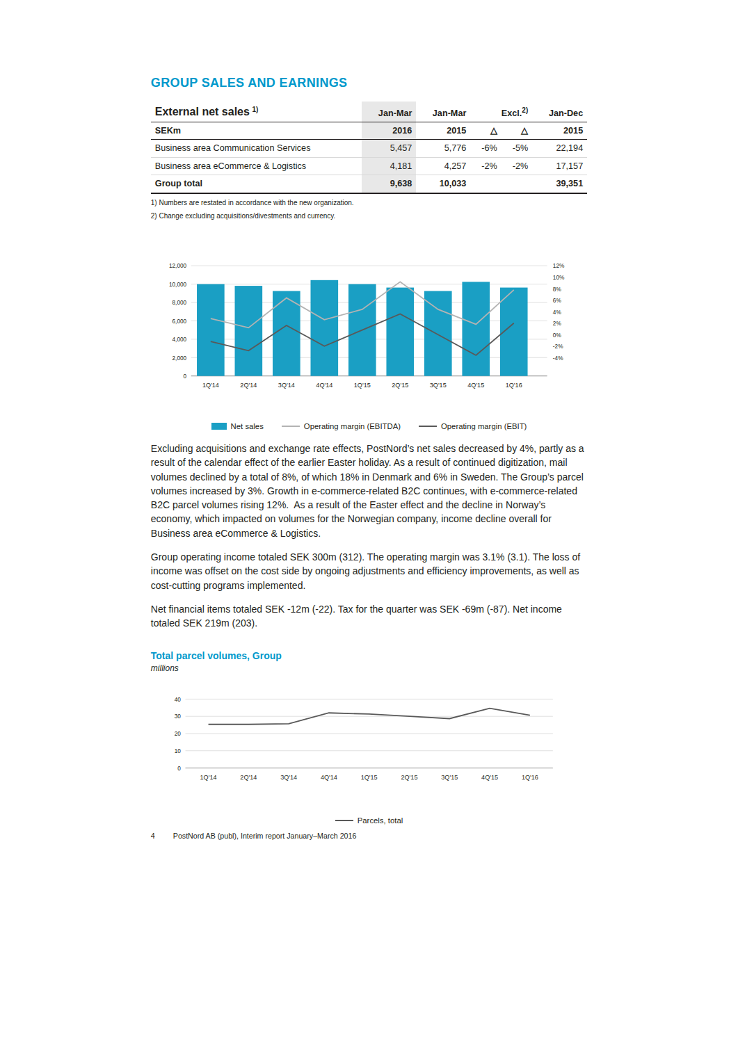GROUP SALES AND EARNINGS
| External net sales 1) | Jan-Mar | Jan-Mar | Excl. 2) | Jan-Dec |
| --- | --- | --- | --- | --- |
| SEKm | 2016 | 2015 | △ | △ | 2015 |
| Business area Communication Services | 5,457 | 5,776 | -6% | -5% | 22,194 |
| Business area eCommerce & Logistics | 4,181 | 4,257 | -2% | -2% | 17,157 |
| Group total | 9,638 | 10,033 | | | 39,351 |
1) Numbers are restated in accordance with the new organization.
2) Change excluding acquisitions/divestments and currency.
12,000 10,000 8,000 6,000 4,000 2,000 0 12% 10% 8% 6% 4% 2% 0% -2% -4% 1Q'14 2Q'14 3Q'14 4Q'14 1Q'15 2Q'15 3Q'15 4Q'15 1Q'16
Net sales
Operating margin (EBITDA)
Operating margin (EBIT)
Excluding acquisitions and exchange rate effects, PostNord’s net sales decreased by 4%, partly as a result of the calendar effect of the earlier Easter holiday. As a result of continued digitization, mail volumes declined by a total of 8%, of which 18% in Denmark and 6% in Sweden. The Group’s parcel volumes increased by 3%. Growth in e-commerce-related B2C continues, with e-commerce-related B2C parcel volumes rising 12%. As a result of the Easter effect and the decline in Norway’s economy, which impacted on volumes for the Norwegian company, income decline overall for Business area eCommerce & Logistics.
Group operating income totaled SEK 300m (312). The operating margin was 3.1% (3.1). The loss of income was offset on the cost side by ongoing adjustments and efficiency improvements, as well as cost-cutting programs implemented.
Net financial items totaled SEK -12m (-22). Tax for the quarter was SEK -69m (-87). Net income totaled SEK 219m (203).
Total parcel volumes, Group
millions
40 30 20 10 0 1Q'14 2Q'14 3Q'14 4Q'14 1Q'15 2Q'15 3Q'15 4Q'15 1Q'16
Parcels, total
4 PostNord AB (publ), Interim report January–March 2016